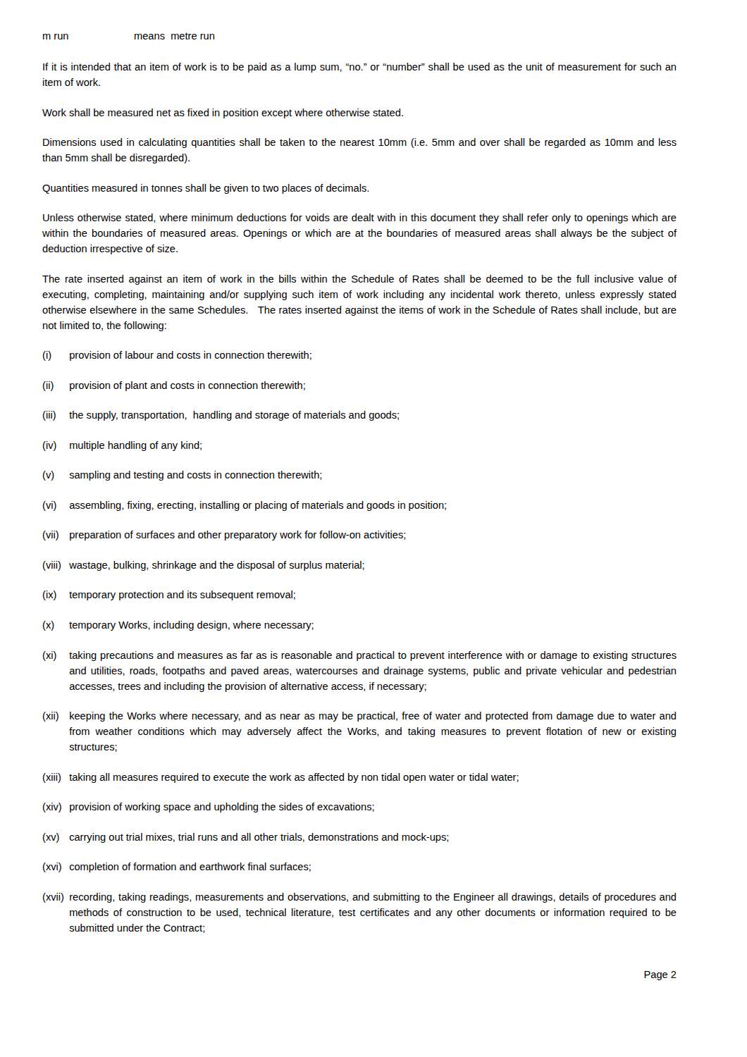m runmeans metre run
If it is intended that an item of work is to be paid as a lump sum, “no.” or “number” shall be used as the unit of measurement for such an item of work.
Work shall be measured net as fixed in position except where otherwise stated.
Dimensions used in calculating quantities shall be taken to the nearest 10mm (i.e. 5mm and over shall be regarded as 10mm and less than 5mm shall be disregarded).
Quantities measured in tonnes shall be given to two places of decimals.
Unless otherwise stated, where minimum deductions for voids are dealt with in this document they shall refer only to openings which are within the boundaries of measured areas. Openings or which are at the boundaries of measured areas shall always be the subject of deduction irrespective of size.
The rate inserted against an item of work in the bills within the Schedule of Rates shall be deemed to be the full inclusive value of executing, completing, maintaining and/or supplying such item of work including any incidental work thereto, unless expressly stated otherwise elsewhere in the same Schedules. The rates inserted against the items of work in the Schedule of Rates shall include, but are not limited to, the following:
(i) provision of labour and costs in connection therewith;
(ii) provision of plant and costs in connection therewith;
(iii) the supply, transportation, handling and storage of materials and goods;
(iv) multiple handling of any kind;
(v) sampling and testing and costs in connection therewith;
(vi) assembling, fixing, erecting, installing or placing of materials and goods in position;
(vii) preparation of surfaces and other preparatory work for follow-on activities;
(viii) wastage, bulking, shrinkage and the disposal of surplus material;
(ix) temporary protection and its subsequent removal;
(x) temporary Works, including design, where necessary;
(xi) taking precautions and measures as far as is reasonable and practical to prevent interference with or damage to existing structures and utilities, roads, footpaths and paved areas, watercourses and drainage systems, public and private vehicular and pedestrian accesses, trees and including the provision of alternative access, if necessary;
(xii) keeping the Works where necessary, and as near as may be practical, free of water and protected from damage due to water and from weather conditions which may adversely affect the Works, and taking measures to prevent flotation of new or existing structures;
(xiii) taking all measures required to execute the work as affected by non tidal open water or tidal water;
(xiv) provision of working space and upholding the sides of excavations;
(xv) carrying out trial mixes, trial runs and all other trials, demonstrations and mock-ups;
(xvi) completion of formation and earthwork final surfaces;
(xvii) recording, taking readings, measurements and observations, and submitting to the Engineer all drawings, details of procedures and methods of construction to be used, technical literature, test certificates and any other documents or information required to be submitted under the Contract;
Page 2